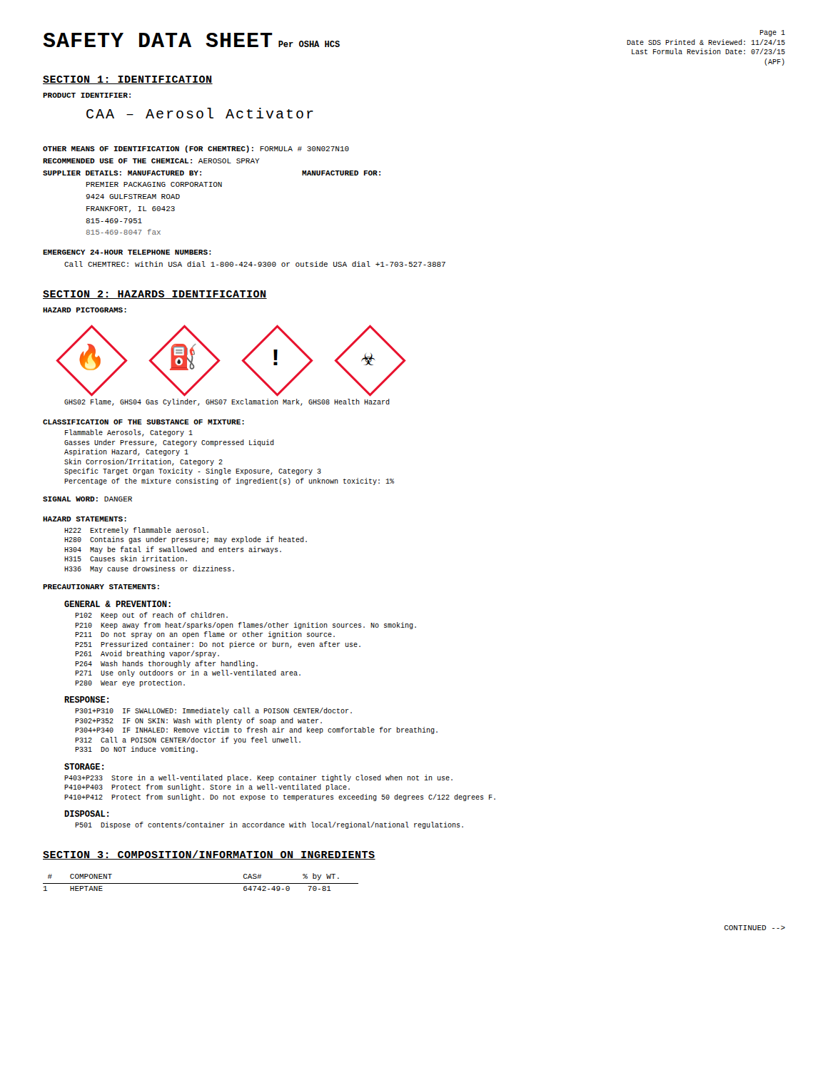SAFETY DATA SHEET
Per OSHA HCS
Page 1
Date SDS Printed & Reviewed: 11/24/15
Last Formula Revision Date: 07/23/15
(APF)
SECTION 1: IDENTIFICATION
PRODUCT IDENTIFIER:
CAA – Aerosol Activator
OTHER MEANS OF IDENTIFICATION (FOR CHEMTREC): FORMULA # 30N027N10
RECOMMENDED USE OF THE CHEMICAL: AEROSOL SPRAY
SUPPLIER DETAILS: MANUFACTURED BY: MANUFACTURED FOR:
PREMIER PACKAGING CORPORATION
9424 GULFSTREAM ROAD
FRANKFORT, IL 60423
815-469-7951
815-469-8047 fax
EMERGENCY 24-HOUR TELEPHONE NUMBERS:
Call CHEMTREC: within USA dial 1-800-424-9300 or outside USA dial +1-703-527-3887
SECTION 2: HAZARDS IDENTIFICATION
HAZARD PICTOGRAMS:
🔥
⛽
!
☣
GHS02 Flame, GHS04 Gas Cylinder, GHS07 Exclamation Mark, GHS08 Health Hazard
CLASSIFICATION OF THE SUBSTANCE OF MIXTURE:
Flammable Aerosols, Category 1
Gasses Under Pressure, Category Compressed Liquid
Aspiration Hazard, Category 1
Skin Corrosion/Irritation, Category 2
Specific Target Organ Toxicity - Single Exposure, Category 3
Percentage of the mixture consisting of ingredient(s) of unknown toxicity: 1%
SIGNAL WORD: DANGER
HAZARD STATEMENTS:
H222 Extremely flammable aerosol.
H280 Contains gas under pressure; may explode if heated.
H304 May be fatal if swallowed and enters airways.
H315 Causes skin irritation.
H336 May cause drowsiness or dizziness.
PRECAUTIONARY STATEMENTS:
GENERAL & PREVENTION:
P102 Keep out of reach of children.
P210 Keep away from heat/sparks/open flames/other ignition sources. No smoking.
P211 Do not spray on an open flame or other ignition source.
P251 Pressurized container: Do not pierce or burn, even after use.
P261 Avoid breathing vapor/spray.
P264 Wash hands thoroughly after handling.
P271 Use only outdoors or in a well-ventilated area.
P280 Wear eye protection.
RESPONSE:
P301+P310 IF SWALLOWED: Immediately call a POISON CENTER/doctor.
P302+P352 IF ON SKIN: Wash with plenty of soap and water.
P304+P340 IF INHALED: Remove victim to fresh air and keep comfortable for breathing.
P312 Call a POISON CENTER/doctor if you feel unwell.
P331 Do NOT induce vomiting.
STORAGE:
P403+P233 Store in a well-ventilated place. Keep container tightly closed when not in use.
P410+P403 Protect from sunlight. Store in a well-ventilated place.
P410+P412 Protect from sunlight. Do not expose to temperatures exceeding 50 degrees C/122 degrees F.
DISPOSAL:
P501 Dispose of contents/container in accordance with local/regional/national regulations.
SECTION 3: COMPOSITION/INFORMATION ON INGREDIENTS
| # | COMPONENT | CAS# | % by WT. |
| --- | --- | --- | --- |
| 1 | HEPTANE | 64742-49-0 | 70-81 |
CONTINUED -->